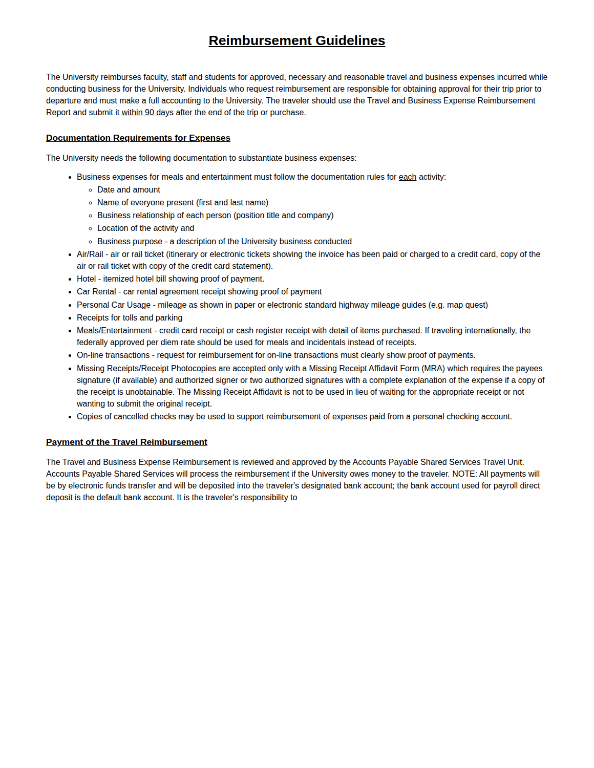Reimbursement Guidelines
The University reimburses faculty, staff and students for approved, necessary and reasonable travel and business expenses incurred while conducting business for the University. Individuals who request reimbursement are responsible for obtaining approval for their trip prior to departure and must make a full accounting to the University. The traveler should use the Travel and Business Expense Reimbursement Report and submit it within 90 days after the end of the trip or purchase.
Documentation Requirements for Expenses
The University needs the following documentation to substantiate business expenses:
Business expenses for meals and entertainment must follow the documentation rules for each activity:
Date and amount
Name of everyone present (first and last name)
Business relationship of each person (position title and company)
Location of the activity and
Business purpose - a description of the University business conducted
Air/Rail - air or rail ticket (itinerary or electronic tickets showing the invoice has been paid or charged to a credit card, copy of the air or rail ticket with copy of the credit card statement).
Hotel - itemized hotel bill showing proof of payment.
Car Rental - car rental agreement receipt showing proof of payment
Personal Car Usage - mileage as shown in paper or electronic standard highway mileage guides (e.g. map quest)
Receipts for tolls and parking
Meals/Entertainment - credit card receipt or cash register receipt with detail of items purchased. If traveling internationally, the federally approved per diem rate should be used for meals and incidentals instead of receipts.
On-line transactions - request for reimbursement for on-line transactions must clearly show proof of payments.
Missing Receipts/Receipt Photocopies are accepted only with a Missing Receipt Affidavit Form (MRA) which requires the payees signature (if available) and authorized signer or two authorized signatures with a complete explanation of the expense if a copy of the receipt is unobtainable. The Missing Receipt Affidavit is not to be used in lieu of waiting for the appropriate receipt or not wanting to submit the original receipt.
Copies of cancelled checks may be used to support reimbursement of expenses paid from a personal checking account.
Payment of the Travel Reimbursement
The Travel and Business Expense Reimbursement is reviewed and approved by the Accounts Payable Shared Services Travel Unit. Accounts Payable Shared Services will process the reimbursement if the University owes money to the traveler. NOTE: All payments will be by electronic funds transfer and will be deposited into the traveler's designated bank account; the bank account used for payroll direct deposit is the default bank account. It is the traveler's responsibility to